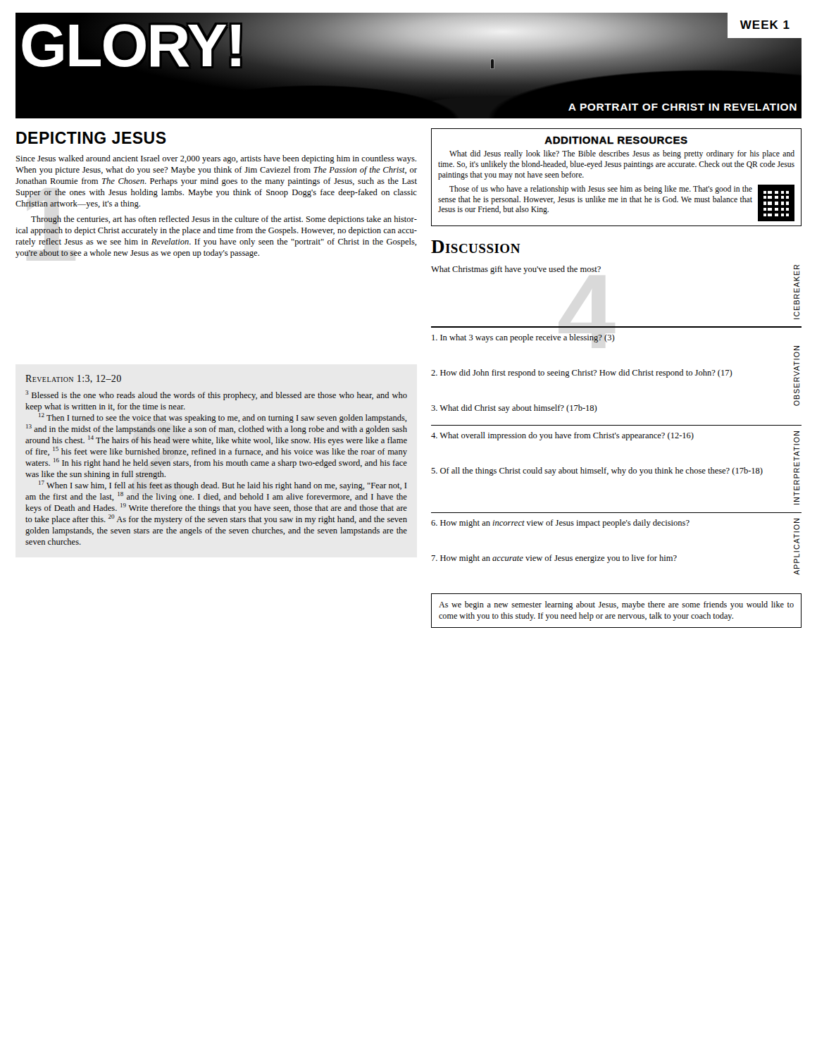GLORY!
WEEK 1
A PORTRAIT OF CHRIST IN REVELATION
Depicting Jesus
1
Since Jesus walked around ancient Israel over 2,000 years ago, artists have been depicting him in countless ways. When you picture Jesus, what do you see? Maybe you think of Jim Caviezel from The Passion of the Christ, or Jonathan Roumie from The Chosen. Perhaps your mind goes to the many paintings of Jesus, such as the Last Supper or the ones with Jesus holding lambs. Maybe you think of Snoop Dogg's face deep-faked on classic Christian artwork—yes, it's a thing.
Through the centuries, art has often reflected Jesus in the culture of the artist. Some depictions take an historical approach to depict Christ accurately in the place and time from the Gospels. However, no depiction can accurately reflect Jesus as we see him in Revelation. If you have only seen the "portrait" of Christ in the Gospels, you're about to see a whole new Jesus as we open up today's passage.
2
Revelation 1:3, 12–20
3 Blessed is the one who reads aloud the words of this prophecy, and blessed are those who hear, and who keep what is written in it, for the time is near.
12 Then I turned to see the voice that was speaking to me, and on turning I saw seven golden lampstands, 13 and in the midst of the lampstands one like a son of man, clothed with a long robe and with a golden sash around his chest. 14 The hairs of his head were white, like white wool, like snow. His eyes were like a flame of fire, 15 his feet were like burnished bronze, refined in a furnace, and his voice was like the roar of many waters. 16 In his right hand he held seven stars, from his mouth came a sharp two-edged sword, and his face was like the sun shining in full strength.
17 When I saw him, I fell at his feet as though dead. But he laid his right hand on me, saying, "Fear not, I am the first and the last, 18 and the living one. I died, and behold I am alive forevermore, and I have the keys of Death and Hades. 19 Write therefore the things that you have seen, those that are and those that are to take place after this. 20 As for the mystery of the seven stars that you saw in my right hand, and the seven golden lampstands, the seven stars are the angels of the seven churches, and the seven lampstands are the seven churches.
Additional Resources
What did Jesus really look like? The Bible describes Jesus as being pretty ordinary for his place and time. So, it's unlikely the blond-headed, blue-eyed Jesus paintings are accurate. Check out the QR code Jesus paintings that you may not have seen before.
Those of us who have a relationship with Jesus see him as being like me. That's good in the sense that he is personal. However, Jesus is unlike me in that he is God. We must balance that Jesus is our Friend, but also King.
Discussion
4
What Christmas gift have you've used the most?
Icebreaker
1. In what 3 ways can people receive a blessing? (3)
2. How did John first respond to seeing Christ? How did Christ respond to John? (17)
3. What did Christ say about himself? (17b-18)
Observation
4. What overall impression do you have from Christ's appearance? (12-16)
5. Of all the things Christ could say about himself, why do you think he chose these? (17b-18)
Interpretation
6. How might an incorrect view of Jesus impact people's daily decisions?
7. How might an accurate view of Jesus energize you to live for him?
Application
As we begin a new semester learning about Jesus, maybe there are some friends you would like to come with you to this study. If you need help or are nervous, talk to your coach today.